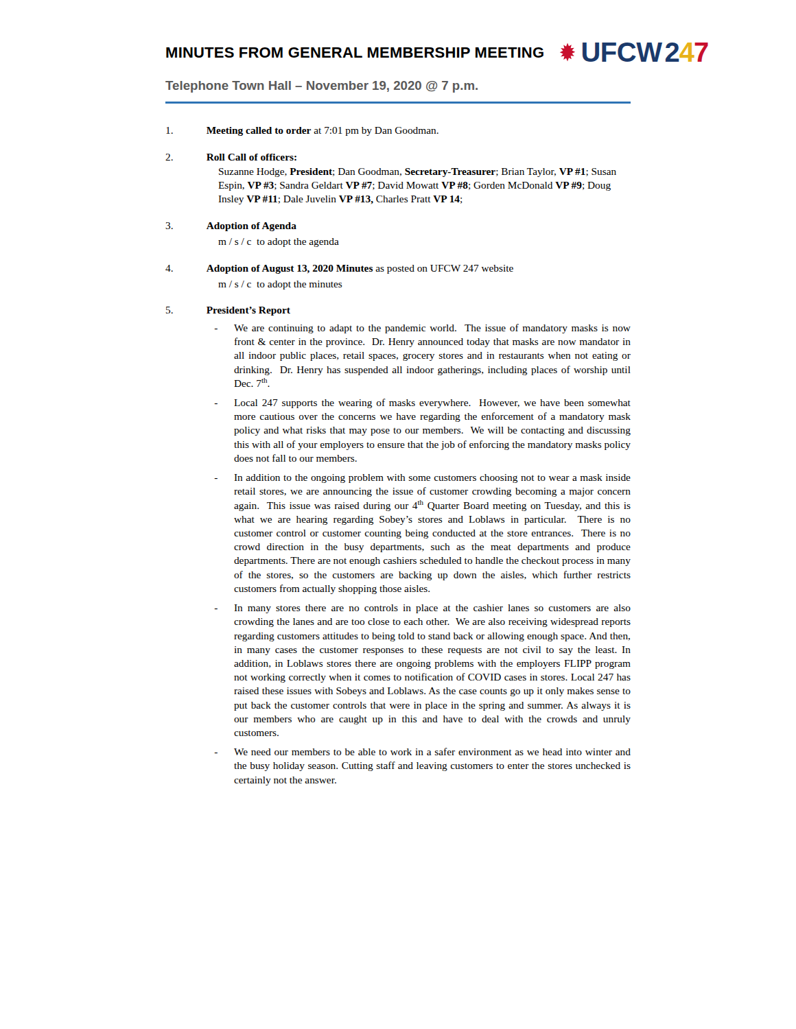MINUTES FROM GENERAL MEMBERSHIP MEETING
UFCW 247
Telephone Town Hall – November 19, 2020 @ 7 p.m.
1. Meeting called to order at 7:01 pm by Dan Goodman.
2. Roll Call of officers:
Suzanne Hodge, President; Dan Goodman, Secretary-Treasurer; Brian Taylor, VP #1; Susan Espin, VP #3; Sandra Geldart VP #7; David Mowatt VP #8; Gorden McDonald VP #9; Doug Insley VP #11; Dale Juvelin VP #13, Charles Pratt VP 14;
3. Adoption of Agenda
m / s / c to adopt the agenda
4. Adoption of August 13, 2020 Minutes as posted on UFCW 247 website
m / s / c to adopt the minutes
5. President’s Report
We are continuing to adapt to the pandemic world. The issue of mandatory masks is now front & center in the province. Dr. Henry announced today that masks are now mandator in all indoor public places, retail spaces, grocery stores and in restaurants when not eating or drinking. Dr. Henry has suspended all indoor gatherings, including places of worship until Dec. 7th.
Local 247 supports the wearing of masks everywhere. However, we have been somewhat more cautious over the concerns we have regarding the enforcement of a mandatory mask policy and what risks that may pose to our members. We will be contacting and discussing this with all of your employers to ensure that the job of enforcing the mandatory masks policy does not fall to our members.
In addition to the ongoing problem with some customers choosing not to wear a mask inside retail stores, we are announcing the issue of customer crowding becoming a major concern again. This issue was raised during our 4th Quarter Board meeting on Tuesday, and this is what we are hearing regarding Sobey’s stores and Loblaws in particular. There is no customer control or customer counting being conducted at the store entrances. There is no crowd direction in the busy departments, such as the meat departments and produce departments. There are not enough cashiers scheduled to handle the checkout process in many of the stores, so the customers are backing up down the aisles, which further restricts customers from actually shopping those aisles.
In many stores there are no controls in place at the cashier lanes so customers are also crowding the lanes and are too close to each other. We are also receiving widespread reports regarding customers attitudes to being told to stand back or allowing enough space. And then, in many cases the customer responses to these requests are not civil to say the least. In addition, in Loblaws stores there are ongoing problems with the employers FLIPP program not working correctly when it comes to notification of COVID cases in stores. Local 247 has raised these issues with Sobeys and Loblaws. As the case counts go up it only makes sense to put back the customer controls that were in place in the spring and summer. As always it is our members who are caught up in this and have to deal with the crowds and unruly customers.
We need our members to be able to work in a safer environment as we head into winter and the busy holiday season. Cutting staff and leaving customers to enter the stores unchecked is certainly not the answer.